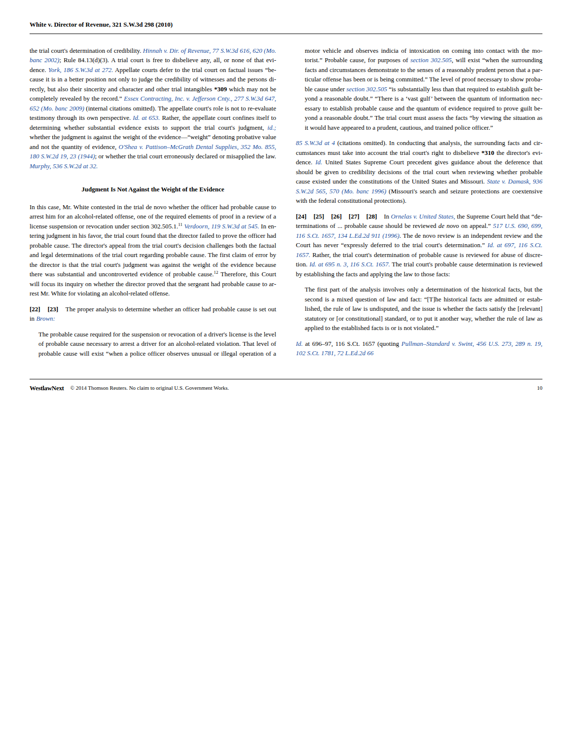White v. Director of Revenue, 321 S.W.3d 298 (2010)
the trial court's determination of credibility. Hinnah v. Dir. of Revenue, 77 S.W.3d 616, 620 (Mo. banc 2002); Rule 84.13(d)(3). A trial court is free to disbelieve any, all, or none of that evidence. York, 186 S.W.3d at 272. Appellate courts defer to the trial court on factual issues “because it is in a better position not only to judge the credibility of witnesses and the persons directly, but also their sincerity and character and other trial intangibles *309 which may not be completely revealed by the record.” Essex Contracting, Inc. v. Jefferson Cnty., 277 S.W.3d 647, 652 (Mo. banc 2009) (internal citations omitted). The appellate court's role is not to re-evaluate testimony through its own perspective. Id. at 653. Rather, the appellate court confines itself to determining whether substantial evidence exists to support the trial court's judgment, id.; whether the judgment is against the weight of the evidence—“weight” denoting probative value and not the quantity of evidence, O'Shea v. Pattison–McGrath Dental Supplies, 352 Mo. 855, 180 S.W.2d 19, 23 (1944); or whether the trial court erroneously declared or misapplied the law. Murphy, 536 S.W.2d at 32.
Judgment Is Not Against the Weight of the Evidence
In this case, Mr. White contested in the trial de novo whether the officer had probable cause to arrest him for an alcohol-related offense, one of the required elements of proof in a review of a license suspension or revocation under section 302.505.1.11 Verdoorn, 119 S.W.3d at 545. In entering judgment in his favor, the trial court found that the director failed to prove the officer had probable cause. The director's appeal from the trial court's decision challenges both the factual and legal determinations of the trial court regarding probable cause. The first claim of error by the director is that the trial court's judgment was against the weight of the evidence because there was substantial and uncontroverted evidence of probable cause.12 Therefore, this Court will focus its inquiry on whether the director proved that the sergeant had probable cause to arrest Mr. White for violating an alcohol-related offense.
[22] [23] The proper analysis to determine whether an officer had probable cause is set out in Brown:
The probable cause required for the suspension or revocation of a driver's license is the level of probable cause necessary to arrest a driver for an alcohol-related violation. That level of probable cause will exist “when a police officer observes unusual or illegal operation of a motor vehicle and observes indicia of intoxication on coming into contact with the motorist.” Probable cause, for purposes of section 302.505, will exist “when the surrounding facts and circumstances demonstrate to the senses of a reasonably prudent person that a particular offense has been or is being committed.” The level of proof necessary to show probable cause under section 302.505 “is substantially less than that required to establish guilt beyond a reasonable doubt.” “There is a ‘vast gulf’ between the quantum of information necessary to establish probable cause and the quantum of evidence required to prove guilt beyond a reasonable doubt.” The trial court must assess the facts “by viewing the situation as it would have appeared to a prudent, cautious, and trained police officer.”
85 S.W.3d at 4 (citations omitted). In conducting that analysis, the surrounding facts and circumstances must take into account the trial court's right to disbelieve *310 the director's evidence. Id. United States Supreme Court precedent gives guidance about the deference that should be given to credibility decisions of the trial court when reviewing whether probable cause existed under the constitutions of the United States and Missouri. State v. Damask, 936 S.W.2d 565, 570 (Mo. banc 1996) (Missouri's search and seizure protections are coextensive with the federal constitutional protections).
[24] [25] [26] [27] [28] In Ornelas v. United States, the Supreme Court held that “determinations of ... probable cause should be reviewed de novo on appeal.” 517 U.S. 690, 699, 116 S.Ct. 1657, 134 L.Ed.2d 911 (1996). The de novo review is an independent review and the Court has never “expressly deferred to the trial court's determination.” Id. at 697, 116 S.Ct. 1657. Rather, the trial court's determination of probable cause is reviewed for abuse of discretion. Id. at 695 n. 3, 116 S.Ct. 1657. The trial court's probable cause determination is reviewed by establishing the facts and applying the law to those facts:
The first part of the analysis involves only a determination of the historical facts, but the second is a mixed question of law and fact: “[T]he historical facts are admitted or established, the rule of law is undisputed, and the issue is whether the facts satisfy the [relevant] statutory or [or constitutional] standard, or to put it another way, whether the rule of law as applied to the established facts is or is not violated.”
Id. at 696–97, 116 S.Ct. 1657 (quoting Pullman–Standard v. Swint, 456 U.S. 273, 289 n. 19, 102 S.Ct. 1781, 72 L.Ed.2d 66
WestlawNext © 2014 Thomson Reuters. No claim to original U.S. Government Works. 10